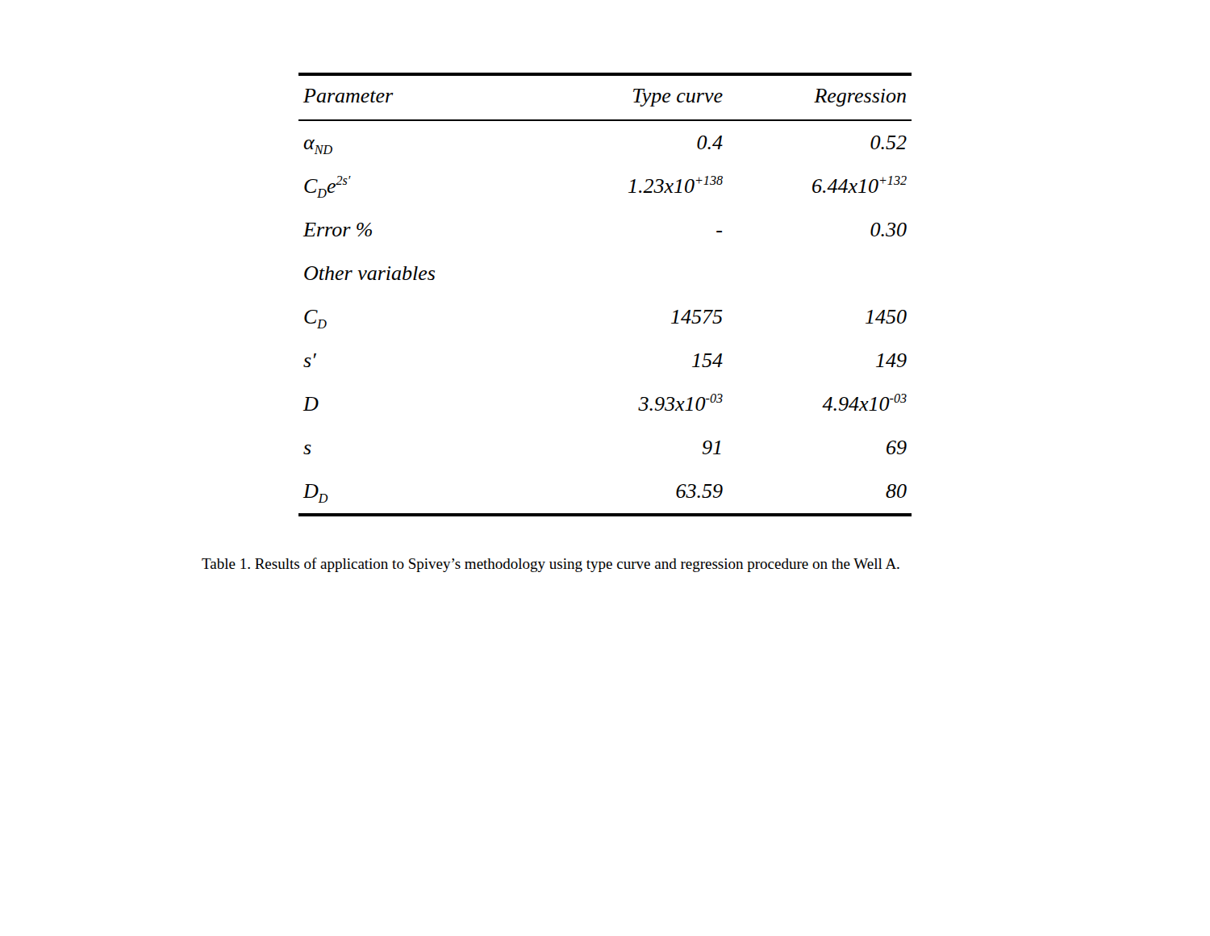| Parameter | Type curve | Regression |
| --- | --- | --- |
| α ND | 0.4 | 0.52 |
| C D e 2s′ | 1.23x10 +138 | 6.44x10 +132 |
| Error % | - | 0.30 |
| Other variables | | |
| C D | 14575 | 1450 |
| s′ | 154 | 149 |
| D | 3.93x10 -03 | 4.94x10 -03 |
| s | 91 | 69 |
| D D | 63.59 | 80 |
Table 1. Results of application to Spivey’s methodology using type curve and regression procedure on the Well A.